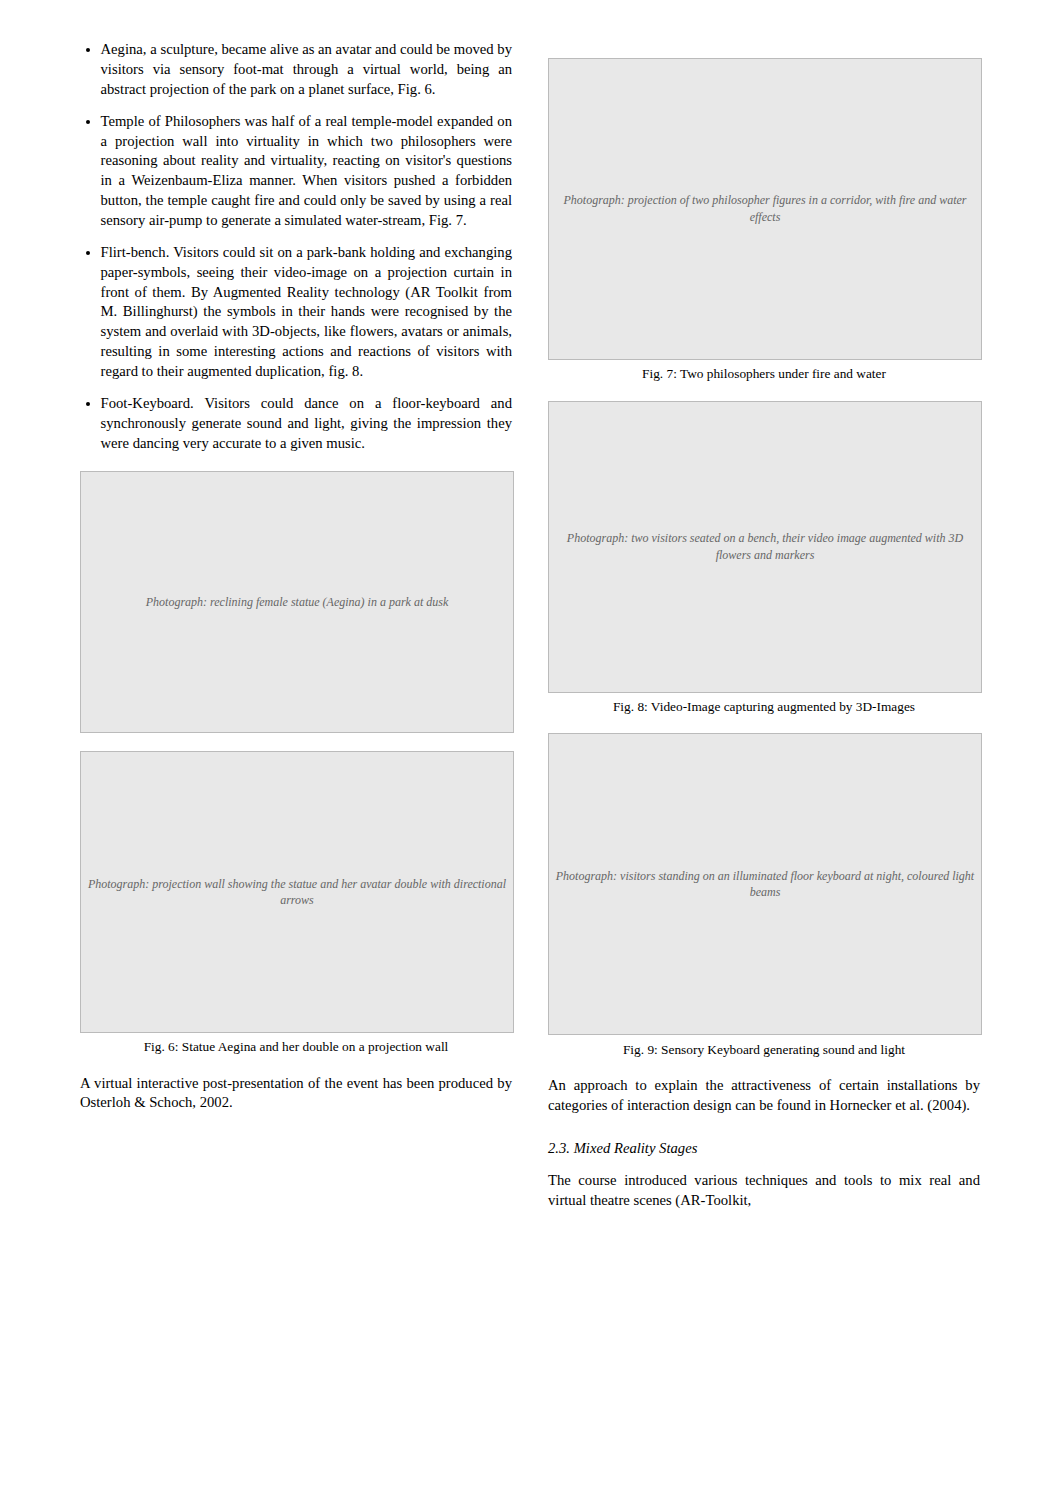Aegina, a sculpture, became alive as an avatar and could be moved by visitors via sensory foot-mat through a virtual world, being an abstract projection of the park on a planet surface, Fig. 6.
Temple of Philosophers was half of a real temple-model expanded on a projection wall into virtuality in which two philosophers were reasoning about reality and virtuality, reacting on visitor's questions in a Weizenbaum-Eliza manner. When visitors pushed a forbidden button, the temple caught fire and could only be saved by using a real sensory air-pump to generate a simulated water-stream, Fig. 7.
Flirt-bench. Visitors could sit on a park-bank holding and exchanging paper-symbols, seeing their video-image on a projection curtain in front of them. By Augmented Reality technology (AR Toolkit from M. Billinghurst) the symbols in their hands were recognised by the system and overlaid with 3D-objects, like flowers, avatars or animals, resulting in some interesting actions and reactions of visitors with regard to their augmented duplication, fig. 8.
Foot-Keyboard. Visitors could dance on a floor-keyboard and synchronously generate sound and light, giving the impression they were dancing very accurate to a given music.
Photograph: reclining female statue (Aegina) in a park at dusk
Photograph: projection wall showing the statue and her avatar double with directional arrows
Fig. 6: Statue Aegina and her double on a projection wall
A virtual interactive post-presentation of the event has been produced by Osterloh & Schoch, 2002.
Photograph: projection of two philosopher figures in a corridor, with fire and water effects
Fig. 7: Two philosophers under fire and water
Photograph: two visitors seated on a bench, their video image augmented with 3D flowers and markers
Fig. 8: Video-Image capturing augmented by 3D-Images
Photograph: visitors standing on an illuminated floor keyboard at night, coloured light beams
Fig. 9: Sensory Keyboard generating sound and light
An approach to explain the attractiveness of certain installations by categories of interaction design can be found in Hornecker et al. (2004).
2.3. Mixed Reality Stages
The course introduced various techniques and tools to mix real and virtual theatre scenes (AR-Toolkit,